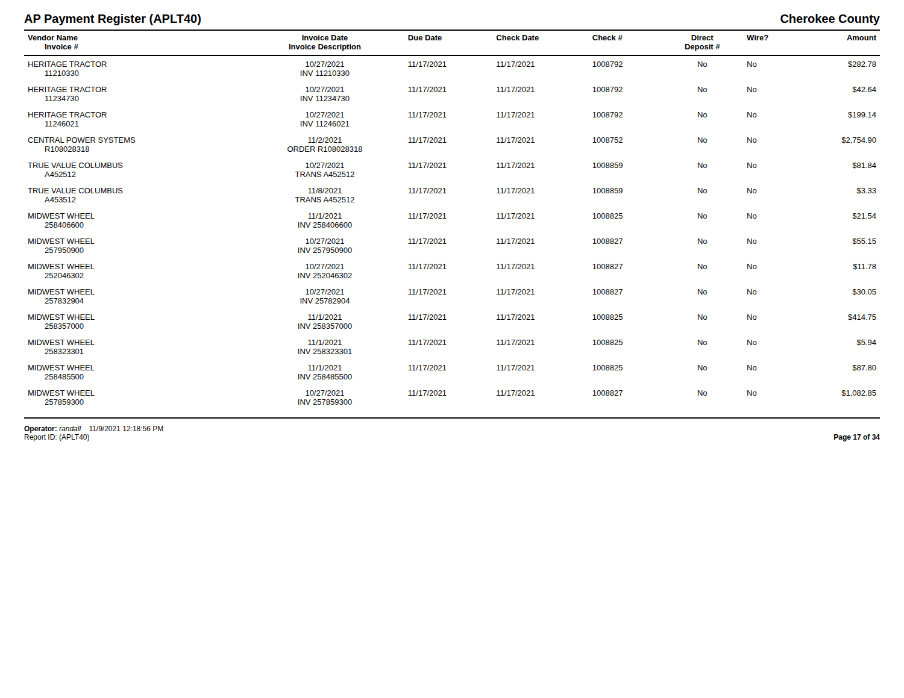AP Payment Register (APLT40)
Cherokee County
| Vendor Name Invoice # | Invoice Date Invoice Description | Due Date | Check Date | Check # | Direct Deposit # | Wire? | Amount |
| --- | --- | --- | --- | --- | --- | --- | --- |
| HERITAGE TRACTOR 11210330 | 10/27/2021 INV 11210330 | 11/17/2021 | 11/17/2021 | 1008792 | No | No | $282.78 |
| HERITAGE TRACTOR 11234730 | 10/27/2021 INV 11234730 | 11/17/2021 | 11/17/2021 | 1008792 | No | No | $42.64 |
| HERITAGE TRACTOR 11246021 | 10/27/2021 INV 11246021 | 11/17/2021 | 11/17/2021 | 1008792 | No | No | $199.14 |
| CENTRAL POWER SYSTEMS R108028318 | 11/2/2021 ORDER R108028318 | 11/17/2021 | 11/17/2021 | 1008752 | No | No | $2,754.90 |
| TRUE VALUE COLUMBUS A452512 | 10/27/2021 TRANS A452512 | 11/17/2021 | 11/17/2021 | 1008859 | No | No | $81.84 |
| TRUE VALUE COLUMBUS A453512 | 11/8/2021 TRANS A452512 | 11/17/2021 | 11/17/2021 | 1008859 | No | No | $3.33 |
| MIDWEST WHEEL 258406600 | 11/1/2021 INV 258406600 | 11/17/2021 | 11/17/2021 | 1008825 | No | No | $21.54 |
| MIDWEST WHEEL 257950900 | 10/27/2021 INV 257950900 | 11/17/2021 | 11/17/2021 | 1008827 | No | No | $55.15 |
| MIDWEST WHEEL 252046302 | 10/27/2021 INV 252046302 | 11/17/2021 | 11/17/2021 | 1008827 | No | No | $11.78 |
| MIDWEST WHEEL 257832904 | 10/27/2021 INV 25782904 | 11/17/2021 | 11/17/2021 | 1008827 | No | No | $30.05 |
| MIDWEST WHEEL 258357000 | 11/1/2021 INV 258357000 | 11/17/2021 | 11/17/2021 | 1008825 | No | No | $414.75 |
| MIDWEST WHEEL 258323301 | 11/1/2021 INV 258323301 | 11/17/2021 | 11/17/2021 | 1008825 | No | No | $5.94 |
| MIDWEST WHEEL 258485500 | 11/1/2021 INV 258485500 | 11/17/2021 | 11/17/2021 | 1008825 | No | No | $87.80 |
| MIDWEST WHEEL 257859300 | 10/27/2021 INV 257859300 | 11/17/2021 | 11/17/2021 | 1008827 | No | No | $1,082.85 |
Operator: randall 11/9/2021 12:18:56 PM
Report ID: (APLT40)
Page 17 of 34